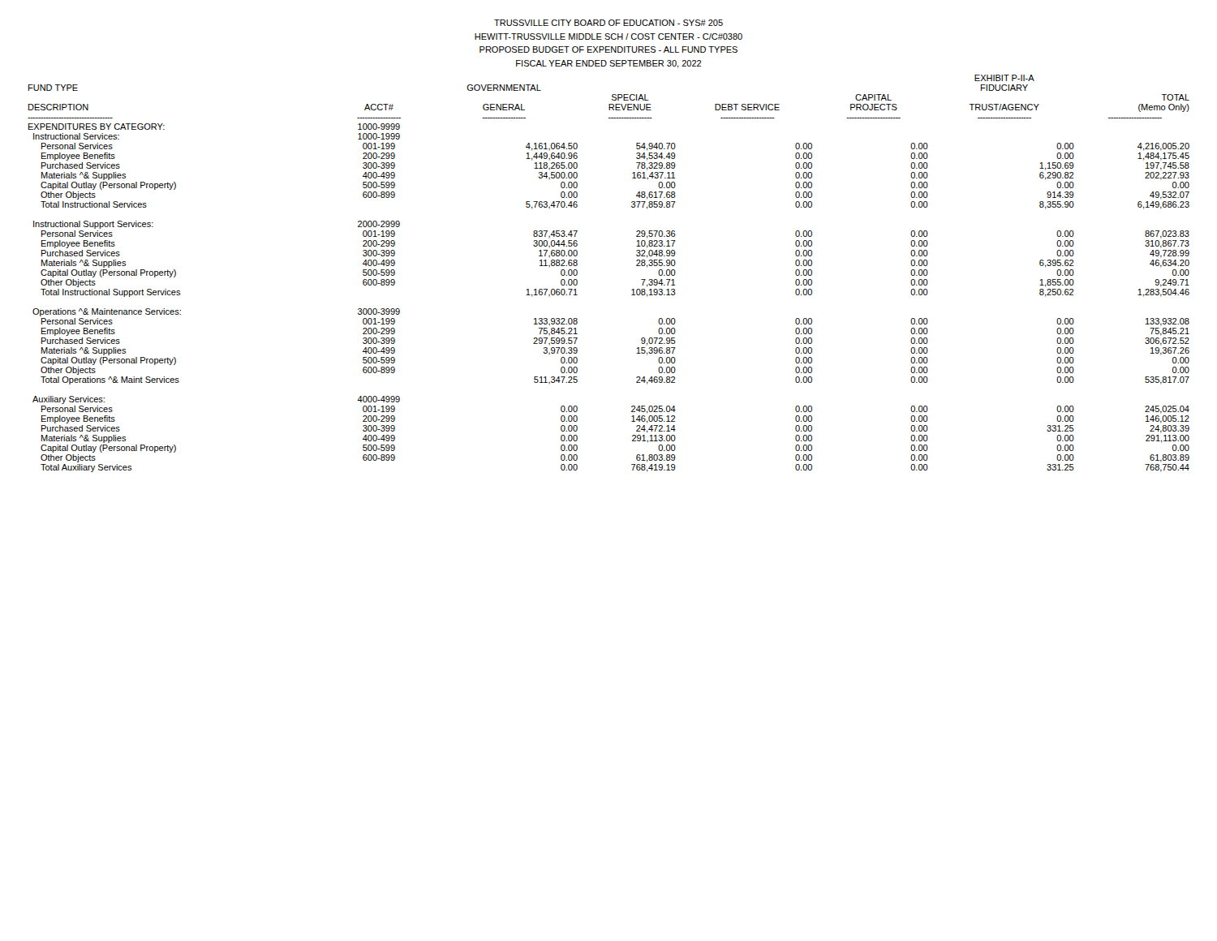TRUSSVILLE CITY BOARD OF EDUCATION - SYS# 205
HEWITT-TRUSSVILLE MIDDLE SCH / COST CENTER - C/C#0380
PROPOSED BUDGET OF EXPENDITURES - ALL FUND TYPES
FISCAL YEAR ENDED SEPTEMBER 30, 2022
| | EXHIBIT P-II-A |
| FUND TYPE | | GOVERNMENTAL | | | | FIDUCIARY | |
| | | | SPECIAL | | CAPITAL | | TOTAL |
| DESCRIPTION | ACCT# | GENERAL | REVENUE | DEBT SERVICE | PROJECTS | TRUST/AGENCY | (Memo Only) |
| --------------------------------- | ----------------- | ----------------- | ----------------- | --------------------- | --------------------- | --------------------- | --------------------- |
| EXPENDITURES BY CATEGORY: | 1000-9999 | | | | | | |
| Instructional Services: | 1000-1999 | | | | | | |
| Personal Services | 001-199 | 4,161,064.50 | 54,940.70 | 0.00 | 0.00 | 0.00 | 4,216,005.20 |
| Employee Benefits | 200-299 | 1,449,640.96 | 34,534.49 | 0.00 | 0.00 | 0.00 | 1,484,175.45 |
| Purchased Services | 300-399 | 118,265.00 | 78,329.89 | 0.00 | 0.00 | 1,150.69 | 197,745.58 |
| Materials ^& Supplies | 400-499 | 34,500.00 | 161,437.11 | 0.00 | 0.00 | 6,290.82 | 202,227.93 |
| Capital Outlay (Personal Property) | 500-599 | 0.00 | 0.00 | 0.00 | 0.00 | 0.00 | 0.00 |
| Other Objects | 600-899 | 0.00 | 48,617.68 | 0.00 | 0.00 | 914.39 | 49,532.07 |
| Total Instructional Services | | 5,763,470.46 | 377,859.87 | 0.00 | 0.00 | 8,355.90 | 6,149,686.23 |
| Instructional Support Services: | 2000-2999 | | | | | | |
| Personal Services | 001-199 | 837,453.47 | 29,570.36 | 0.00 | 0.00 | 0.00 | 867,023.83 |
| Employee Benefits | 200-299 | 300,044.56 | 10,823.17 | 0.00 | 0.00 | 0.00 | 310,867.73 |
| Purchased Services | 300-399 | 17,680.00 | 32,048.99 | 0.00 | 0.00 | 0.00 | 49,728.99 |
| Materials ^& Supplies | 400-499 | 11,882.68 | 28,355.90 | 0.00 | 0.00 | 6,395.62 | 46,634.20 |
| Capital Outlay (Personal Property) | 500-599 | 0.00 | 0.00 | 0.00 | 0.00 | 0.00 | 0.00 |
| Other Objects | 600-899 | 0.00 | 7,394.71 | 0.00 | 0.00 | 1,855.00 | 9,249.71 |
| Total Instructional Support Services | | 1,167,060.71 | 108,193.13 | 0.00 | 0.00 | 8,250.62 | 1,283,504.46 |
| Operations ^& Maintenance Services: | 3000-3999 | | | | | | |
| Personal Services | 001-199 | 133,932.08 | 0.00 | 0.00 | 0.00 | 0.00 | 133,932.08 |
| Employee Benefits | 200-299 | 75,845.21 | 0.00 | 0.00 | 0.00 | 0.00 | 75,845.21 |
| Purchased Services | 300-399 | 297,599.57 | 9,072.95 | 0.00 | 0.00 | 0.00 | 306,672.52 |
| Materials ^& Supplies | 400-499 | 3,970.39 | 15,396.87 | 0.00 | 0.00 | 0.00 | 19,367.26 |
| Capital Outlay (Personal Property) | 500-599 | 0.00 | 0.00 | 0.00 | 0.00 | 0.00 | 0.00 |
| Other Objects | 600-899 | 0.00 | 0.00 | 0.00 | 0.00 | 0.00 | 0.00 |
| Total Operations ^& Maint Services | | 511,347.25 | 24,469.82 | 0.00 | 0.00 | 0.00 | 535,817.07 |
| Auxiliary Services: | 4000-4999 | | | | | | |
| Personal Services | 001-199 | 0.00 | 245,025.04 | 0.00 | 0.00 | 0.00 | 245,025.04 |
| Employee Benefits | 200-299 | 0.00 | 146,005.12 | 0.00 | 0.00 | 0.00 | 146,005.12 |
| Purchased Services | 300-399 | 0.00 | 24,472.14 | 0.00 | 0.00 | 331.25 | 24,803.39 |
| Materials ^& Supplies | 400-499 | 0.00 | 291,113.00 | 0.00 | 0.00 | 0.00 | 291,113.00 |
| Capital Outlay (Personal Property) | 500-599 | 0.00 | 0.00 | 0.00 | 0.00 | 0.00 | 0.00 |
| Other Objects | 600-899 | 0.00 | 61,803.89 | 0.00 | 0.00 | 0.00 | 61,803.89 |
| Total Auxiliary Services | | 0.00 | 768,419.19 | 0.00 | 0.00 | 331.25 | 768,750.44 |